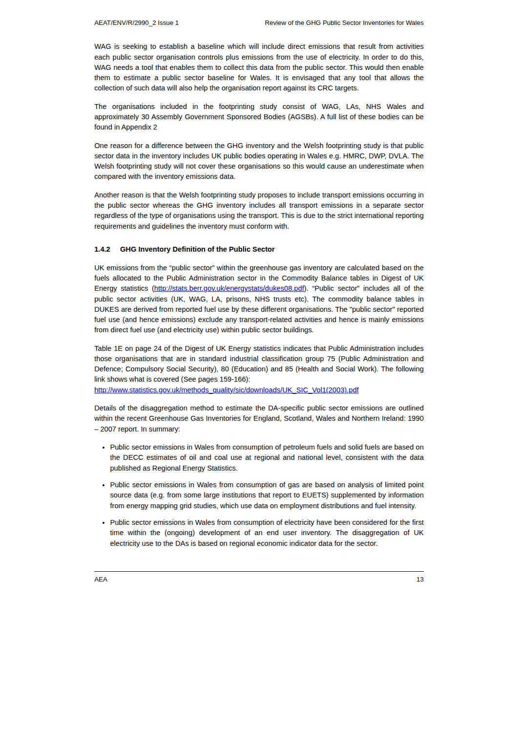AEAT/ENV/R/2990_2 Issue 1 Review of the GHG Public Sector Inventories for Wales
WAG is seeking to establish a baseline which will include direct emissions that result from activities each public sector organisation controls plus emissions from the use of electricity. In order to do this, WAG needs a tool that enables them to collect this data from the public sector. This would then enable them to estimate a public sector baseline for Wales. It is envisaged that any tool that allows the collection of such data will also help the organisation report against its CRC targets.
The organisations included in the footprinting study consist of WAG, LAs, NHS Wales and approximately 30 Assembly Government Sponsored Bodies (AGSBs). A full list of these bodies can be found in Appendix 2
One reason for a difference between the GHG inventory and the Welsh footprinting study is that public sector data in the inventory includes UK public bodies operating in Wales e.g. HMRC, DWP, DVLA. The Welsh footprinting study will not cover these organisations so this would cause an underestimate when compared with the inventory emissions data.
Another reason is that the Welsh footprinting study proposes to include transport emissions occurring in the public sector whereas the GHG inventory includes all transport emissions in a separate sector regardless of the type of organisations using the transport. This is due to the strict international reporting requirements and guidelines the inventory must conform with.
1.4.2 GHG Inventory Definition of the Public Sector
UK emissions from the “public sector” within the greenhouse gas inventory are calculated based on the fuels allocated to the Public Administration sector in the Commodity Balance tables in Digest of UK Energy statistics (http://stats.berr.gov.uk/energystats/dukes08.pdf). “Public sector” includes all of the public sector activities (UK, WAG, LA, prisons, NHS trusts etc). The commodity balance tables in DUKES are derived from reported fuel use by these different organisations. The "public sector" reported fuel use (and hence emissions) exclude any transport-related activities and hence is mainly emissions from direct fuel use (and electricity use) within public sector buildings.
Table 1E on page 24 of the Digest of UK Energy statistics indicates that Public Administration includes those organisations that are in standard industrial classification group 75 (Public Administration and Defence; Compulsory Social Security), 80 (Education) and 85 (Health and Social Work). The following link shows what is covered (See pages 159-166):
http://www.statistics.gov.uk/methods_quality/sic/downloads/UK_SIC_Vol1(2003).pdf
Details of the disaggregation method to estimate the DA-specific public sector emissions are outlined within the recent Greenhouse Gas Inventories for England, Scotland, Wales and Northern Ireland: 1990 – 2007 report. In summary:
Public sector emissions in Wales from consumption of petroleum fuels and solid fuels are based on the DECC estimates of oil and coal use at regional and national level, consistent with the data published as Regional Energy Statistics.
Public sector emissions in Wales from consumption of gas are based on analysis of limited point source data (e.g. from some large institutions that report to EUETS) supplemented by information from energy mapping grid studies, which use data on employment distributions and fuel intensity.
Public sector emissions in Wales from consumption of electricity have been considered for the first time within the (ongoing) development of an end user inventory. The disaggregation of UK electricity use to the DAs is based on regional economic indicator data for the sector.
AEA 13